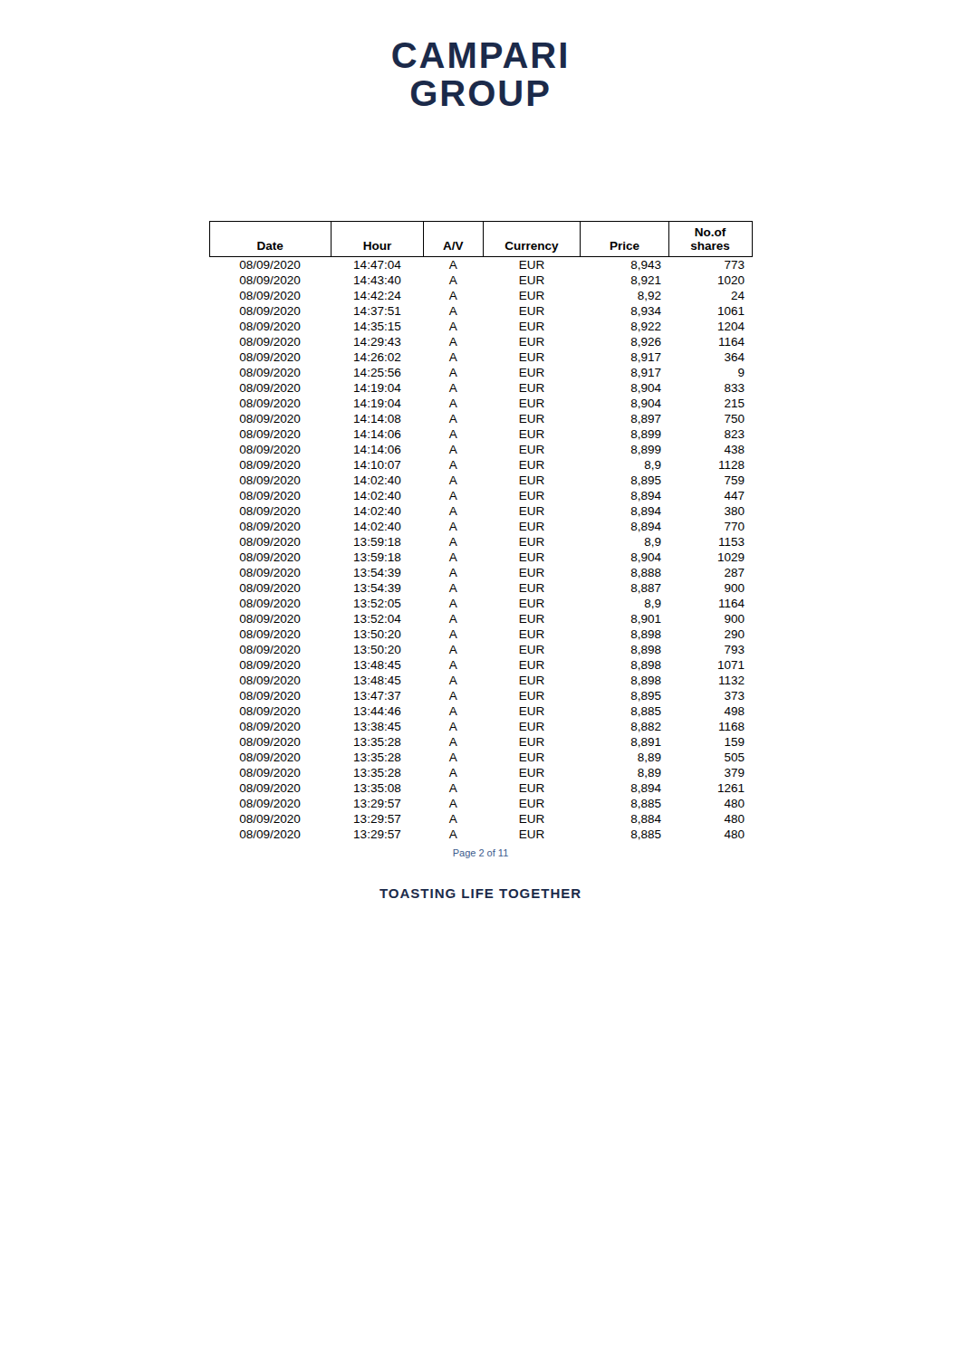CAMPARI
GROUP
| Date | Hour | A/V | Currency | Price | No.of shares |
| --- | --- | --- | --- | --- | --- |
| 08/09/2020 | 14:47:04 | A | EUR | 8,943 | 773 |
| 08/09/2020 | 14:43:40 | A | EUR | 8,921 | 1020 |
| 08/09/2020 | 14:42:24 | A | EUR | 8,92 | 24 |
| 08/09/2020 | 14:37:51 | A | EUR | 8,934 | 1061 |
| 08/09/2020 | 14:35:15 | A | EUR | 8,922 | 1204 |
| 08/09/2020 | 14:29:43 | A | EUR | 8,926 | 1164 |
| 08/09/2020 | 14:26:02 | A | EUR | 8,917 | 364 |
| 08/09/2020 | 14:25:56 | A | EUR | 8,917 | 9 |
| 08/09/2020 | 14:19:04 | A | EUR | 8,904 | 833 |
| 08/09/2020 | 14:19:04 | A | EUR | 8,904 | 215 |
| 08/09/2020 | 14:14:08 | A | EUR | 8,897 | 750 |
| 08/09/2020 | 14:14:06 | A | EUR | 8,899 | 823 |
| 08/09/2020 | 14:14:06 | A | EUR | 8,899 | 438 |
| 08/09/2020 | 14:10:07 | A | EUR | 8,9 | 1128 |
| 08/09/2020 | 14:02:40 | A | EUR | 8,895 | 759 |
| 08/09/2020 | 14:02:40 | A | EUR | 8,894 | 447 |
| 08/09/2020 | 14:02:40 | A | EUR | 8,894 | 380 |
| 08/09/2020 | 14:02:40 | A | EUR | 8,894 | 770 |
| 08/09/2020 | 13:59:18 | A | EUR | 8,9 | 1153 |
| 08/09/2020 | 13:59:18 | A | EUR | 8,904 | 1029 |
| 08/09/2020 | 13:54:39 | A | EUR | 8,888 | 287 |
| 08/09/2020 | 13:54:39 | A | EUR | 8,887 | 900 |
| 08/09/2020 | 13:52:05 | A | EUR | 8,9 | 1164 |
| 08/09/2020 | 13:52:04 | A | EUR | 8,901 | 900 |
| 08/09/2020 | 13:50:20 | A | EUR | 8,898 | 290 |
| 08/09/2020 | 13:50:20 | A | EUR | 8,898 | 793 |
| 08/09/2020 | 13:48:45 | A | EUR | 8,898 | 1071 |
| 08/09/2020 | 13:48:45 | A | EUR | 8,898 | 1132 |
| 08/09/2020 | 13:47:37 | A | EUR | 8,895 | 373 |
| 08/09/2020 | 13:44:46 | A | EUR | 8,885 | 498 |
| 08/09/2020 | 13:38:45 | A | EUR | 8,882 | 1168 |
| 08/09/2020 | 13:35:28 | A | EUR | 8,891 | 159 |
| 08/09/2020 | 13:35:28 | A | EUR | 8,89 | 505 |
| 08/09/2020 | 13:35:28 | A | EUR | 8,89 | 379 |
| 08/09/2020 | 13:35:08 | A | EUR | 8,894 | 1261 |
| 08/09/2020 | 13:29:57 | A | EUR | 8,885 | 480 |
| 08/09/2020 | 13:29:57 | A | EUR | 8,884 | 480 |
| 08/09/2020 | 13:29:57 | A | EUR | 8,885 | 480 |
Page 2 of 11
TOASTING LIFE TOGETHER